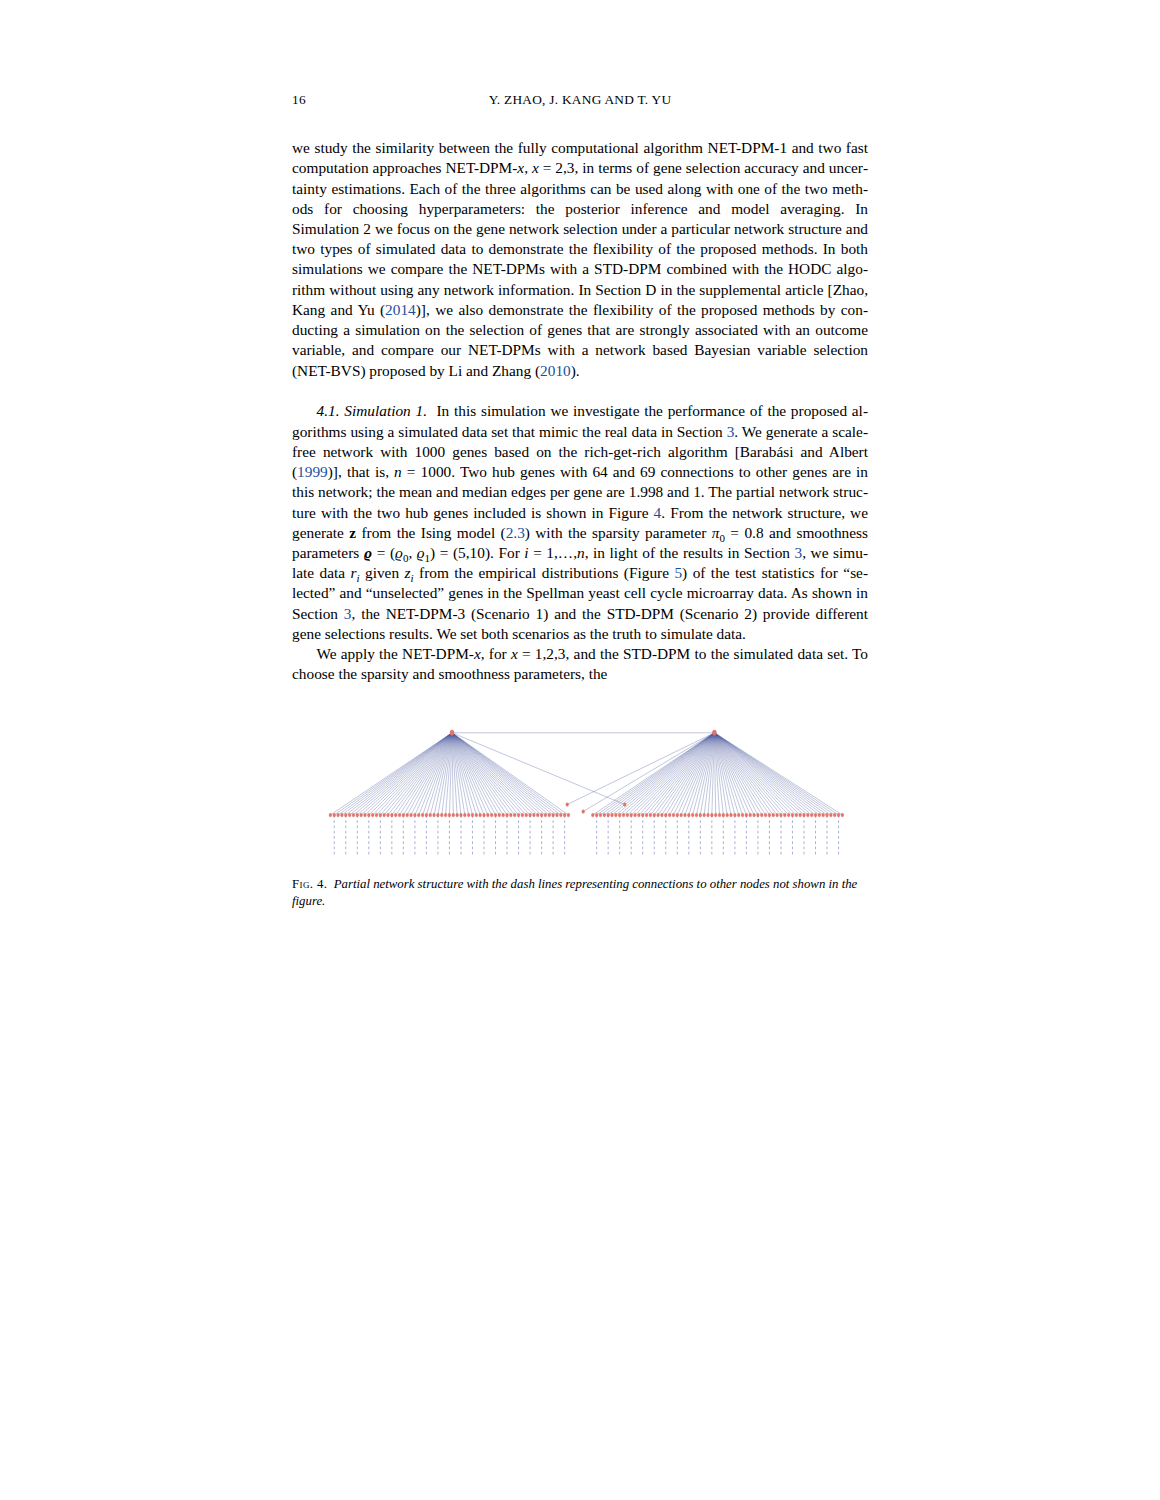16
Y. ZHAO, J. KANG AND T. YU
we study the similarity between the fully computational algorithm NET-DPM-1 and two fast computation approaches NET-DPM-x, x = 2,3, in terms of gene selection accuracy and uncertainty estimations. Each of the three algorithms can be used along with one of the two methods for choosing hyperparameters: the posterior inference and model averaging. In Simulation 2 we focus on the gene network selection under a particular network structure and two types of simulated data to demonstrate the flexibility of the proposed methods. In both simulations we compare the NET-DPMs with a STD-DPM combined with the HODC algorithm without using any network information. In Section D in the supplemental article [Zhao, Kang and Yu (2014)], we also demonstrate the flexibility of the proposed methods by conducting a simulation on the selection of genes that are strongly associated with an outcome variable, and compare our NET-DPMs with a network based Bayesian variable selection (NET-BVS) proposed by Li and Zhang (2010).
4.1. Simulation 1. In this simulation we investigate the performance of the proposed algorithms using a simulated data set that mimic the real data in Section 3. We generate a scale-free network with 1000 genes based on the rich-get-rich algorithm [Barabási and Albert (1999)], that is, n = 1000. Two hub genes with 64 and 69 connections to other genes are in this network; the mean and median edges per gene are 1.998 and 1. The partial network structure with the two hub genes included is shown in Figure 4. From the network structure, we generate z from the Ising model (2.3) with the sparsity parameter π0 = 0.8 and smoothness parameters ϱ = (ϱ0, ϱ1) = (5,10). For i = 1,…,n, in light of the results in Section 3, we simulate data ri given zi from the empirical distributions (Figure 5) of the test statistics for “selected” and “unselected” genes in the Spellman yeast cell cycle microarray data. As shown in Section 3, the NET-DPM-3 (Scenario 1) and the STD-DPM (Scenario 2) provide different gene selections results. We set both scenarios as the truth to simulate data.
We apply the NET-DPM-x, for x = 1,2,3, and the STD-DPM to the simulated data set. To choose the sparsity and smoothness parameters, the
Fig. 4. Partial network structure with the dash lines representing connections to other nodes not shown in the figure.